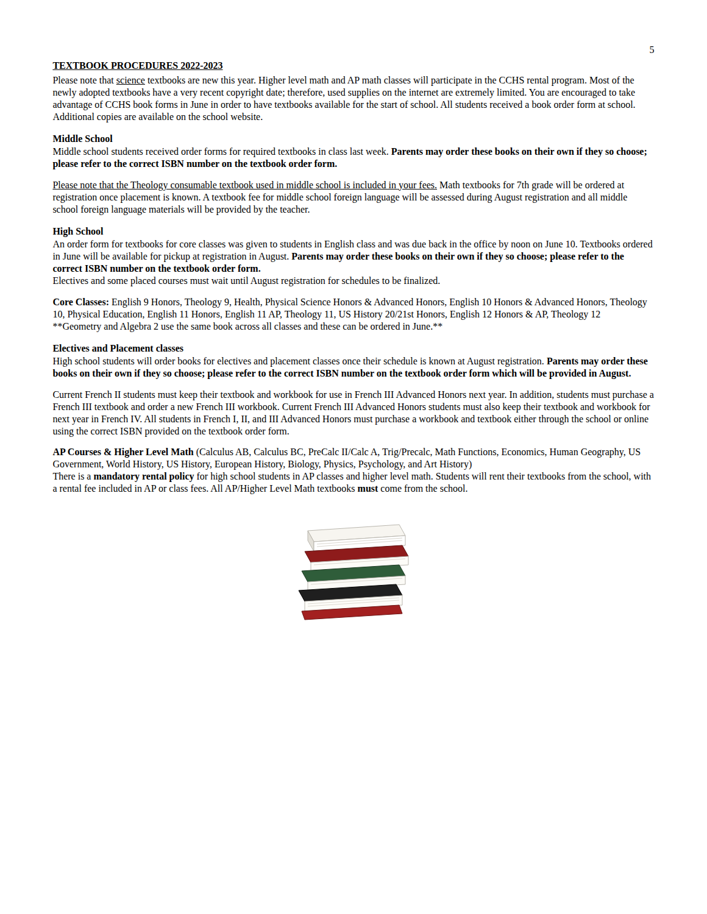5
TEXTBOOK PROCEDURES 2022-2023
Please note that science textbooks are new this year. Higher level math and AP math classes will participate in the CCHS rental program. Most of the newly adopted textbooks have a very recent copyright date; therefore, used supplies on the internet are extremely limited. You are encouraged to take advantage of CCHS book forms in June in order to have textbooks available for the start of school. All students received a book order form at school. Additional copies are available on the school website.
Middle School
Middle school students received order forms for required textbooks in class last week. Parents may order these books on their own if they so choose; please refer to the correct ISBN number on the textbook order form.
Please note that the Theology consumable textbook used in middle school is included in your fees. Math textbooks for 7th grade will be ordered at registration once placement is known. A textbook fee for middle school foreign language will be assessed during August registration and all middle school foreign language materials will be provided by the teacher.
High School
An order form for textbooks for core classes was given to students in English class and was due back in the office by noon on June 10. Textbooks ordered in June will be available for pickup at registration in August. Parents may order these books on their own if they so choose; please refer to the correct ISBN number on the textbook order form.
Electives and some placed courses must wait until August registration for schedules to be finalized.
Core Classes: English 9 Honors, Theology 9, Health, Physical Science Honors & Advanced Honors, English 10 Honors & Advanced Honors, Theology 10, Physical Education, English 11 Honors, English 11 AP, Theology 11, US History 20/21st Honors, English 12 Honors & AP, Theology 12
**Geometry and Algebra 2 use the same book across all classes and these can be ordered in June.**
Electives and Placement classes
High school students will order books for electives and placement classes once their schedule is known at August registration. Parents may order these books on their own if they so choose; please refer to the correct ISBN number on the textbook order form which will be provided in August.
Current French II students must keep their textbook and workbook for use in French III Advanced Honors next year. In addition, students must purchase a French III textbook and order a new French III workbook. Current French III Advanced Honors students must also keep their textbook and workbook for next year in French IV. All students in French I, II, and III Advanced Honors must purchase a workbook and textbook either through the school or online using the correct ISBN provided on the textbook order form.
AP Courses & Higher Level Math (Calculus AB, Calculus BC, PreCalc II/Calc A, Trig/Precalc, Math Functions, Economics, Human Geography, US Government, World History, US History, European History, Biology, Physics, Psychology, and Art History)
There is a mandatory rental policy for high school students in AP classes and higher level math. Students will rent their textbooks from the school, with a rental fee included in AP or class fees. All AP/Higher Level Math textbooks must come from the school.